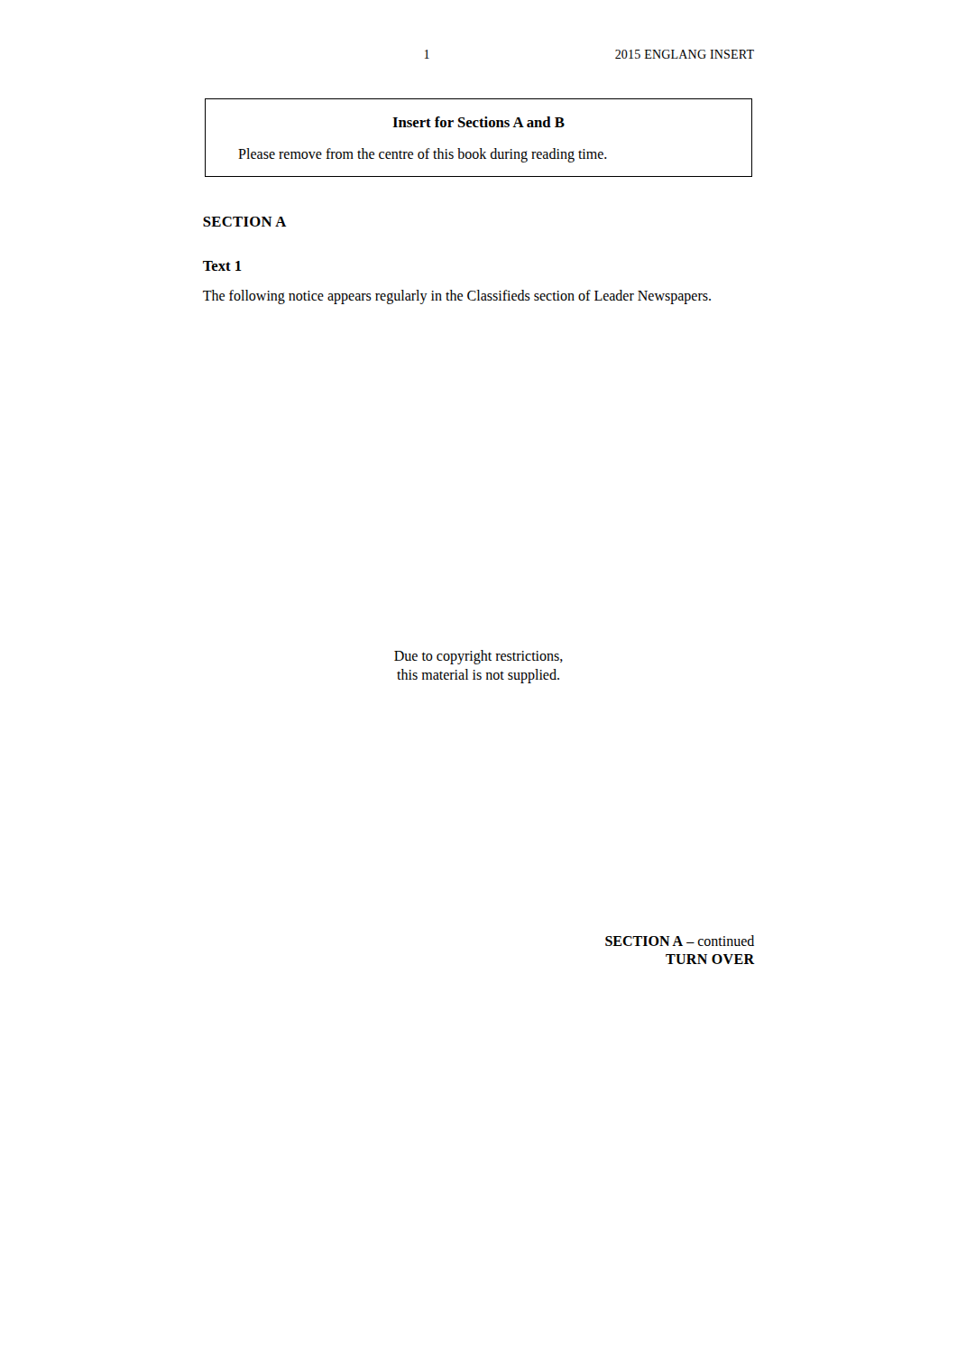1 2015 ENGLANG INSERT
Insert for Sections A and B
Please remove from the centre of this book during reading time.
SECTION A
Text 1
The following notice appears regularly in the Classifieds section of Leader Newspapers.
Due to copyright restrictions,
this material is not supplied.
SECTION A – continued
TURN OVER